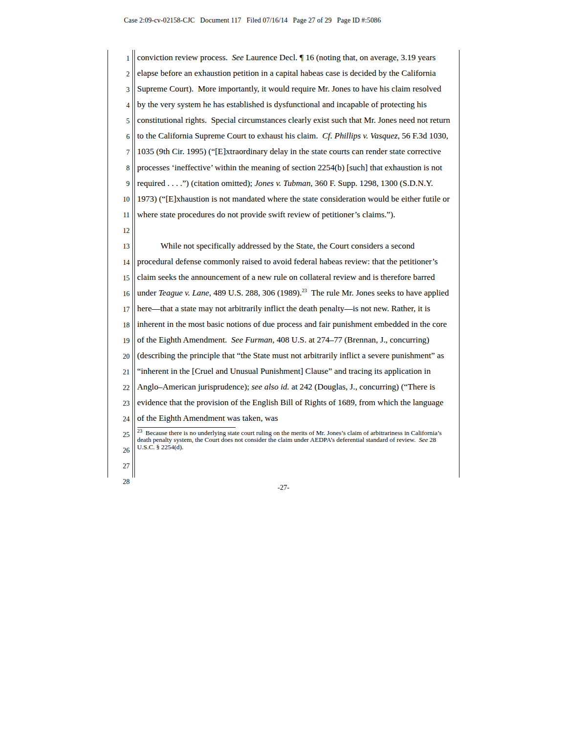Case 2:09-cv-02158-CJC Document 117 Filed 07/16/14 Page 27 of 29 Page ID #:5086
1
2
3
4
5
6
7
8
9
10
11
12
13
14
15
16
17
18
19
20
21
22
23
24
25
26
27
28
conviction review process. See Laurence Decl. ¶ 16 (noting that, on average, 3.19 years elapse before an exhaustion petition in a capital habeas case is decided by the California Supreme Court). More importantly, it would require Mr. Jones to have his claim resolved by the very system he has established is dysfunctional and incapable of protecting his constitutional rights. Special circumstances clearly exist such that Mr. Jones need not return to the California Supreme Court to exhaust his claim. Cf. Phillips v. Vasquez, 56 F.3d 1030, 1035 (9th Cir. 1995) (“[E]xtraordinary delay in the state courts can render state corrective processes ‘ineffective’ within the meaning of section 2254(b) [such] that exhaustion is not required . . . .”) (citation omitted); Jones v. Tubman, 360 F. Supp. 1298, 1300 (S.D.N.Y. 1973) (“[E]xhaustion is not mandated where the state consideration would be either futile or where state procedures do not provide swift review of petitioner’s claims.”).
While not specifically addressed by the State, the Court considers a second procedural defense commonly raised to avoid federal habeas review: that the petitioner’s claim seeks the announcement of a new rule on collateral review and is therefore barred under Teague v. Lane, 489 U.S. 288, 306 (1989).23 The rule Mr. Jones seeks to have applied here—that a state may not arbitrarily inflict the death penalty—is not new. Rather, it is inherent in the most basic notions of due process and fair punishment embedded in the core of the Eighth Amendment. See Furman, 408 U.S. at 274–77 (Brennan, J., concurring) (describing the principle that “the State must not arbitrarily inflict a severe punishment” as “inherent in the [Cruel and Unusual Punishment] Clause” and tracing its application in Anglo–American jurisprudence); see also id. at 242 (Douglas, J., concurring) (“There is evidence that the provision of the English Bill of Rights of 1689, from which the language of the Eighth Amendment was taken, was
23 Because there is no underlying state court ruling on the merits of Mr. Jones’s claim of arbitrariness in California’s death penalty system, the Court does not consider the claim under AEDPA’s deferential standard of review. See 28 U.S.C. § 2254(d).
-27-